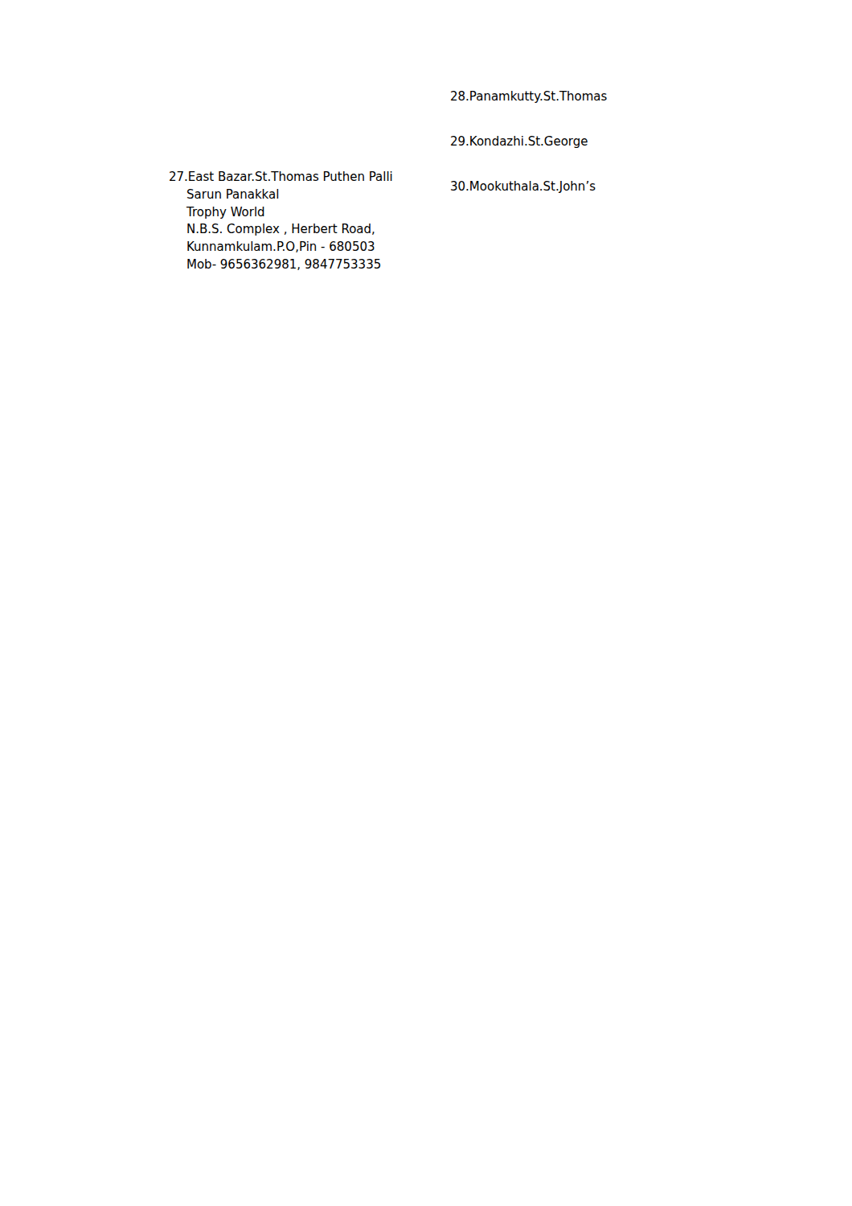27.East Bazar.St.Thomas Puthen Palli
Sarun Panakkal
Trophy World
N.B.S. Complex , Herbert Road,
Kunnamkulam.P.O,Pin - 680503
Mob- 9656362981, 9847753335
28.Panamkutty.St.Thomas
29.Kondazhi.St.George
30.Mookuthala.St.John’s